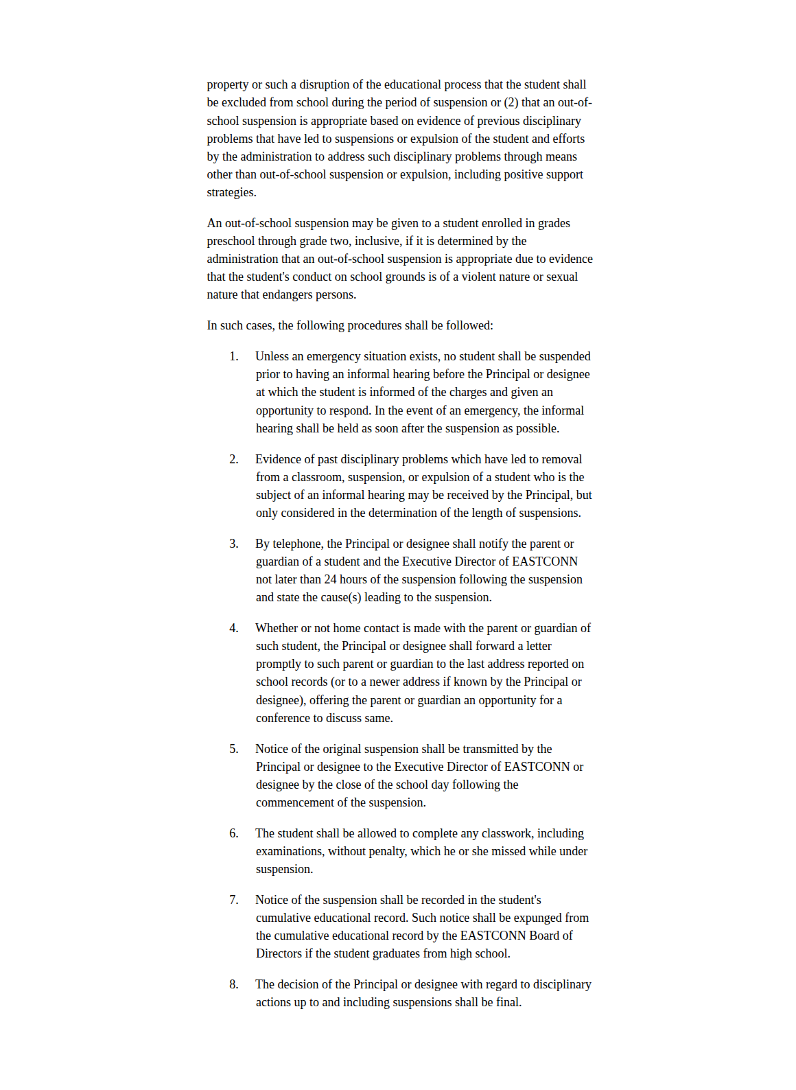property or such a disruption of the educational process that the student shall be excluded from school during the period of suspension or (2) that an out-of-school suspension is appropriate based on evidence of previous disciplinary problems that have led to suspensions or expulsion of the student and efforts by the administration to address such disciplinary problems through means other than out-of-school suspension or expulsion, including positive support strategies.
An out-of-school suspension may be given to a student enrolled in grades preschool through grade two, inclusive, if it is determined by the administration that an out-of-school suspension is appropriate due to evidence that the student's conduct on school grounds is of a violent nature or sexual nature that endangers persons.
In such cases, the following procedures shall be followed:
1. Unless an emergency situation exists, no student shall be suspended prior to having an informal hearing before the Principal or designee at which the student is informed of the charges and given an opportunity to respond. In the event of an emergency, the informal hearing shall be held as soon after the suspension as possible.
2. Evidence of past disciplinary problems which have led to removal from a classroom, suspension, or expulsion of a student who is the subject of an informal hearing may be received by the Principal, but only considered in the determination of the length of suspensions.
3. By telephone, the Principal or designee shall notify the parent or guardian of a student and the Executive Director of EASTCONN not later than 24 hours of the suspension following the suspension and state the cause(s) leading to the suspension.
4. Whether or not home contact is made with the parent or guardian of such student, the Principal or designee shall forward a letter promptly to such parent or guardian to the last address reported on school records (or to a newer address if known by the Principal or designee), offering the parent or guardian an opportunity for a conference to discuss same.
5. Notice of the original suspension shall be transmitted by the Principal or designee to the Executive Director of EASTCONN or designee by the close of the school day following the commencement of the suspension.
6. The student shall be allowed to complete any classwork, including examinations, without penalty, which he or she missed while under suspension.
7. Notice of the suspension shall be recorded in the student's cumulative educational record. Such notice shall be expunged from the cumulative educational record by the EASTCONN Board of Directors if the student graduates from high school.
8. The decision of the Principal or designee with regard to disciplinary actions up to and including suspensions shall be final.